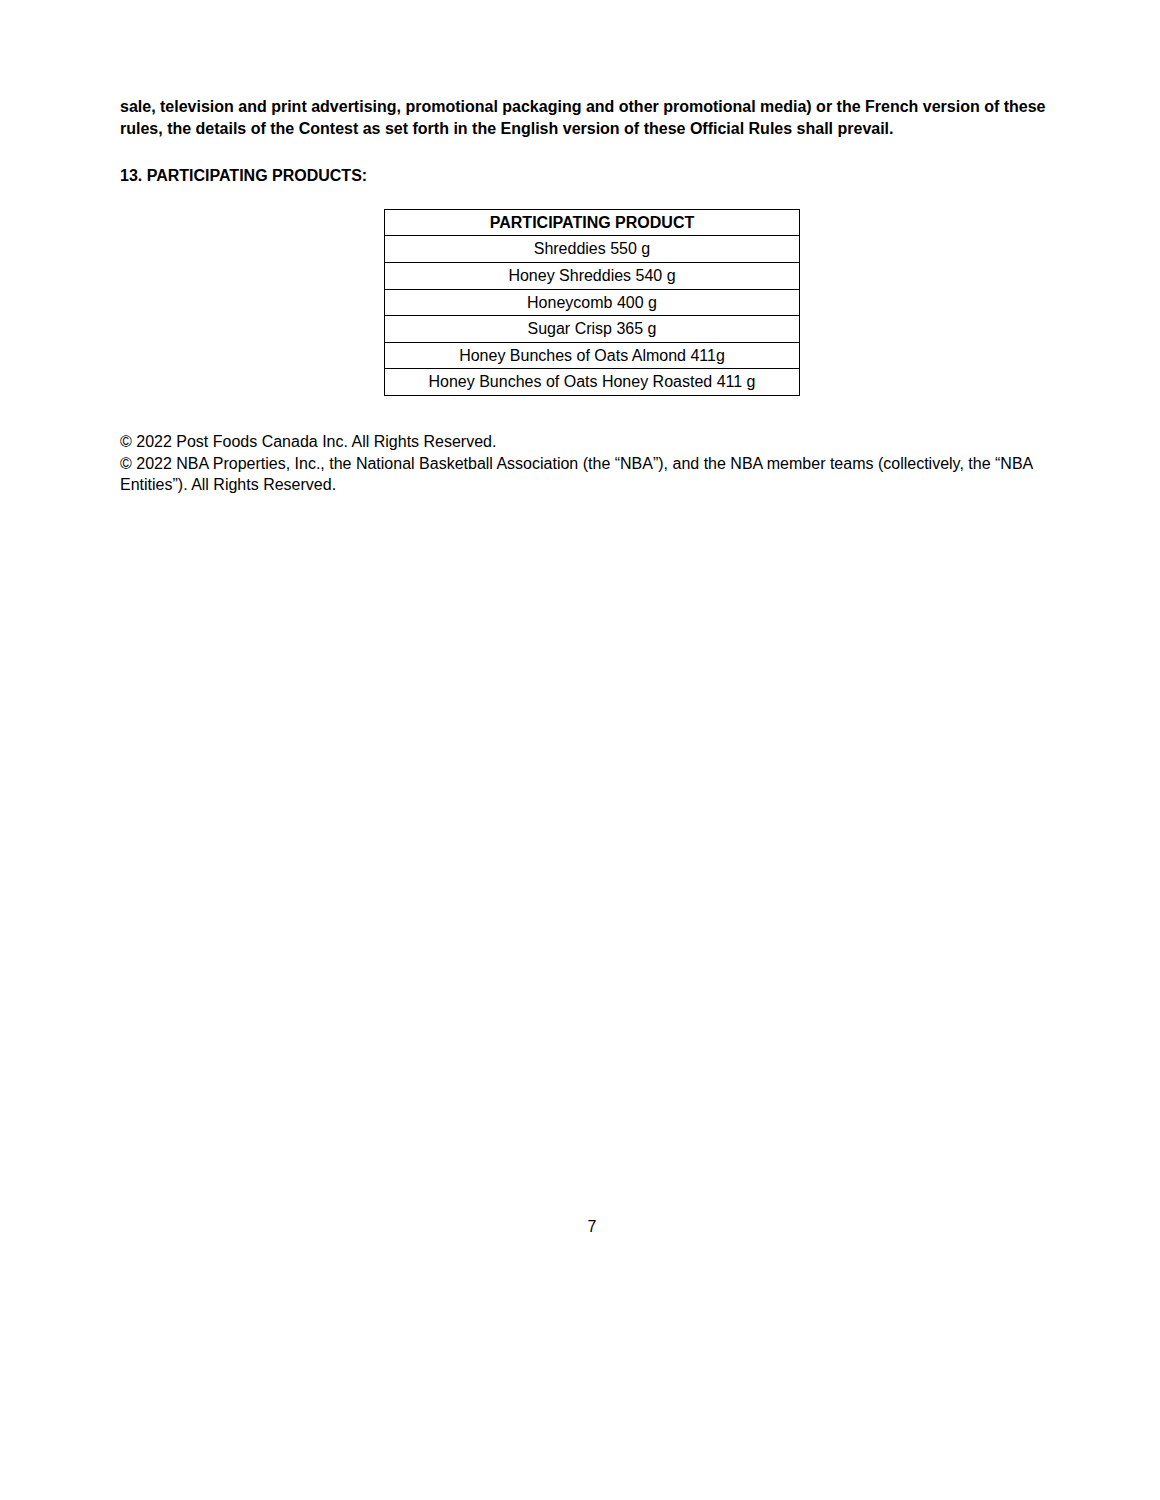sale, television and print advertising, promotional packaging and other promotional media) or the French version of these rules, the details of the Contest as set forth in the English version of these Official Rules shall prevail.
13. PARTICIPATING PRODUCTS:
| PARTICIPATING PRODUCT |
| --- |
| Shreddies 550 g |
| Honey Shreddies 540 g |
| Honeycomb 400 g |
| Sugar Crisp 365 g |
| Honey Bunches of Oats Almond 411g |
| Honey Bunches of Oats Honey Roasted 411 g |
© 2022 Post Foods Canada Inc. All Rights Reserved.
© 2022 NBA Properties, Inc., the National Basketball Association (the “NBA”), and the NBA member teams (collectively, the “NBA Entities”). All Rights Reserved.
7